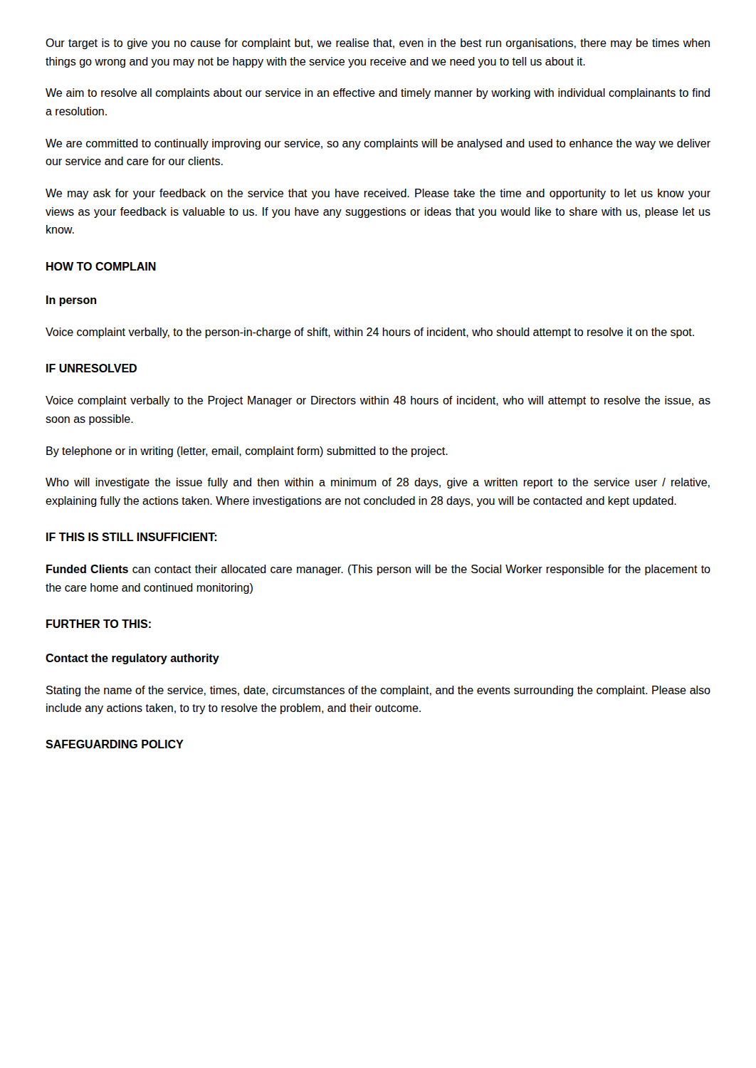Our target is to give you no cause for complaint but, we realise that, even in the best run organisations, there may be times when things go wrong and you may not be happy with the service you receive and we need you to tell us about it.
We aim to resolve all complaints about our service in an effective and timely manner by working with individual complainants to find a resolution.
We are committed to continually improving our service, so any complaints will be analysed and used to enhance the way we deliver our service and care for our clients.
We may ask for your feedback on the service that you have received. Please take the time and opportunity to let us know your views as your feedback is valuable to us. If you have any suggestions or ideas that you would like to share with us, please let us know.
How to Complain
In person
Voice complaint verbally, to the person-in-charge of shift, within 24 hours of incident, who should attempt to resolve it on the spot.
If Unresolved
Voice complaint verbally to the Project Manager or Directors within 48 hours of incident, who will attempt to resolve the issue, as soon as possible.
By telephone or in writing (letter, email, complaint form) submitted to the project.
Who will investigate the issue fully and then within a minimum of 28 days, give a written report to the service user / relative, explaining fully the actions taken. Where investigations are not concluded in 28 days, you will be contacted and kept updated.
If this is still insufficient:
Funded Clients can contact their allocated care manager. (This person will be the Social Worker responsible for the placement to the care home and continued monitoring)
Further to this:
Contact the regulatory authority
Stating the name of the service, times, date, circumstances of the complaint, and the events surrounding the complaint. Please also include any actions taken, to try to resolve the problem, and their outcome.
Safeguarding Policy